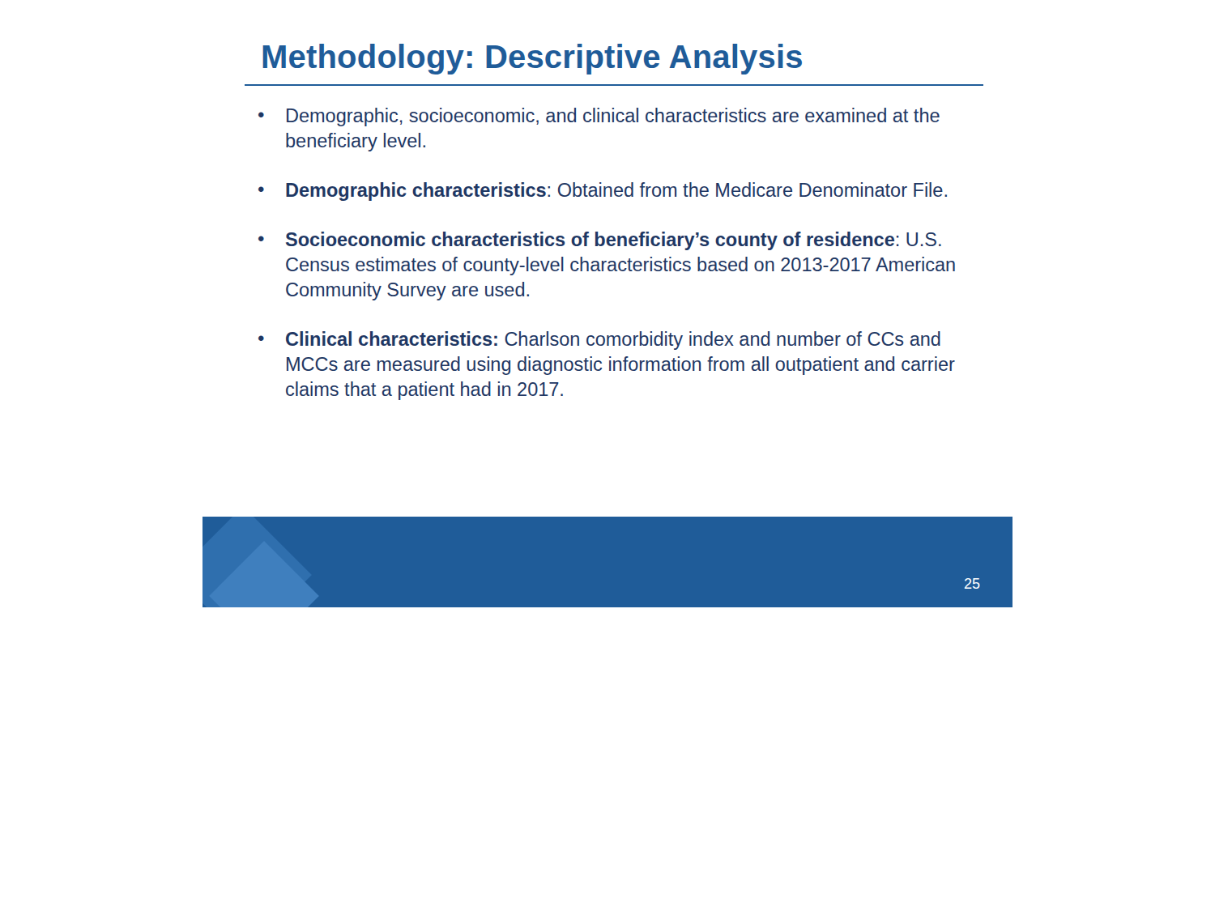Methodology: Descriptive Analysis
Demographic, socioeconomic, and clinical characteristics are examined at the beneficiary level.
Demographic characteristics: Obtained from the Medicare Denominator File.
Socioeconomic characteristics of beneficiary’s county of residence: U.S. Census estimates of county-level characteristics based on 2013-2017 American Community Survey are used.
Clinical characteristics: Charlson comorbidity index and number of CCs and MCCs are measured using diagnostic information from all outpatient and carrier claims that a patient had in 2017.
25